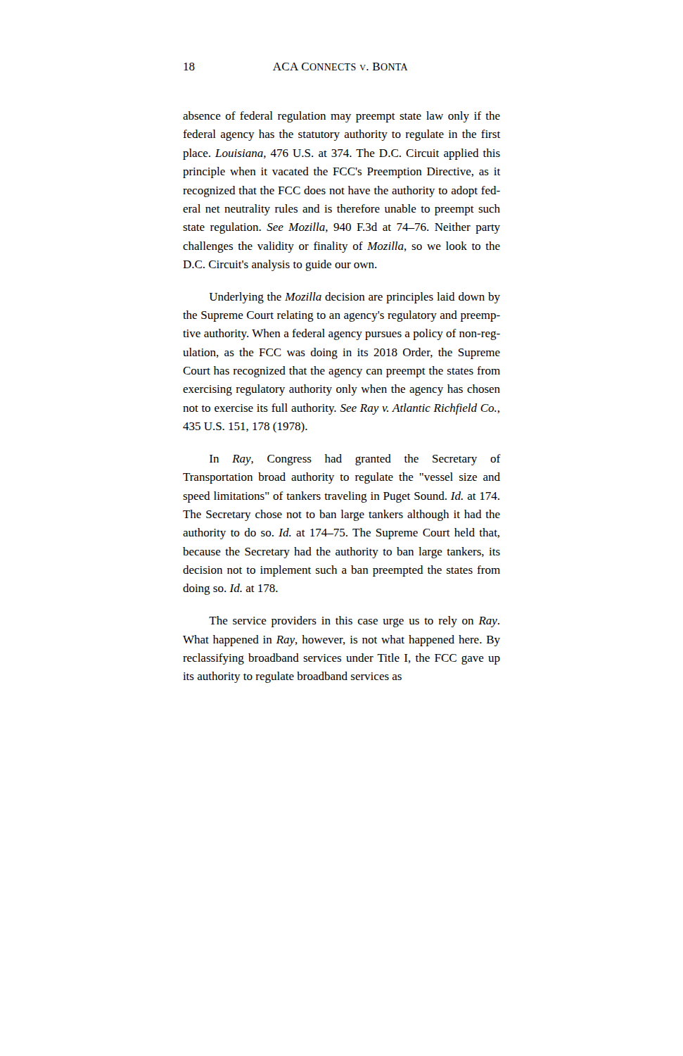18 ACA CONNECTS v. BONTA
absence of federal regulation may preempt state law only if the federal agency has the statutory authority to regulate in the first place. Louisiana, 476 U.S. at 374. The D.C. Circuit applied this principle when it vacated the FCC's Preemption Directive, as it recognized that the FCC does not have the authority to adopt federal net neutrality rules and is therefore unable to preempt such state regulation. See Mozilla, 940 F.3d at 74–76. Neither party challenges the validity or finality of Mozilla, so we look to the D.C. Circuit's analysis to guide our own.
Underlying the Mozilla decision are principles laid down by the Supreme Court relating to an agency's regulatory and preemptive authority. When a federal agency pursues a policy of non-regulation, as the FCC was doing in its 2018 Order, the Supreme Court has recognized that the agency can preempt the states from exercising regulatory authority only when the agency has chosen not to exercise its full authority. See Ray v. Atlantic Richfield Co., 435 U.S. 151, 178 (1978).
In Ray, Congress had granted the Secretary of Transportation broad authority to regulate the "vessel size and speed limitations" of tankers traveling in Puget Sound. Id. at 174. The Secretary chose not to ban large tankers although it had the authority to do so. Id. at 174–75. The Supreme Court held that, because the Secretary had the authority to ban large tankers, its decision not to implement such a ban preempted the states from doing so. Id. at 178.
The service providers in this case urge us to rely on Ray. What happened in Ray, however, is not what happened here. By reclassifying broadband services under Title I, the FCC gave up its authority to regulate broadband services as